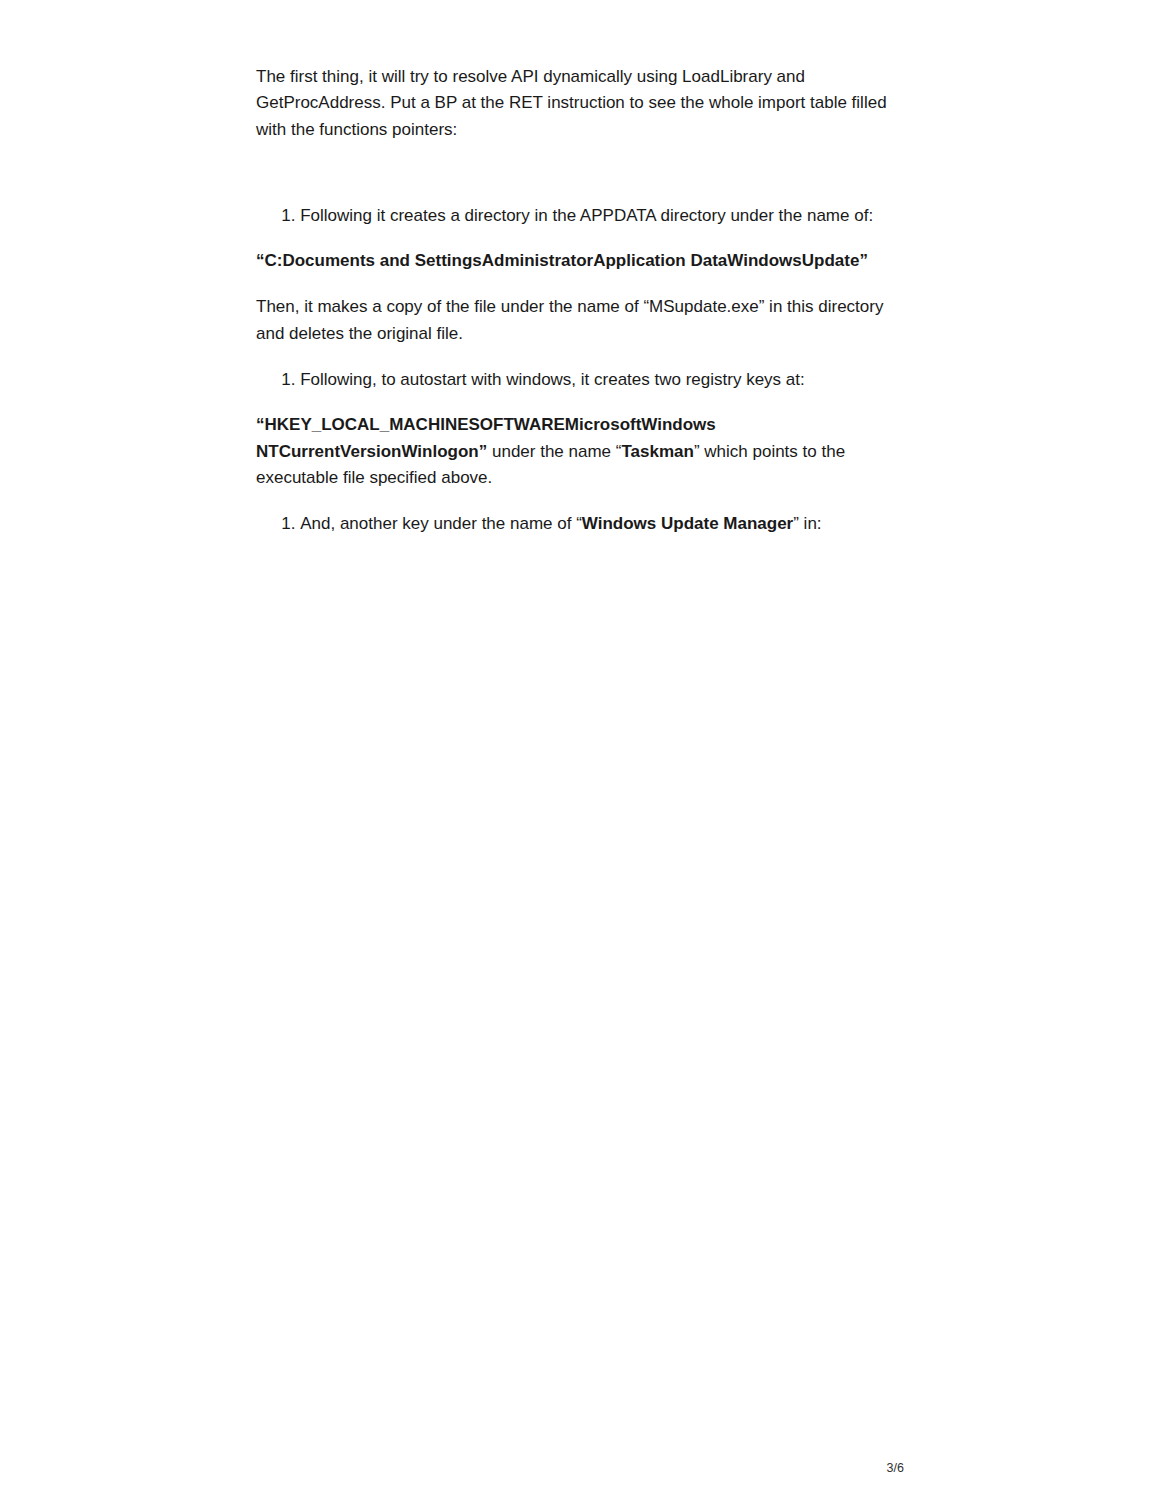The first thing, it will try to resolve API dynamically using LoadLibrary and GetProcAddress. Put a BP at the RET instruction to see the whole import table filled with the functions pointers:
Following it creates a directory in the APPDATA directory under the name of:
“C:Documents and SettingsAdministratorApplication DataWindowsUpdate”
Then, it makes a copy of the file under the name of “MSupdate.exe” in this directory and deletes the original file.
Following, to autostart with windows, it creates two registry keys at:
“HKEY_LOCAL_MACHINESOFTWAREMicrosoftWindows NTCurrentVersionWinlogon” under the name “Taskman” which points to the executable file specified above.
And, another key under the name of “Windows Update Manager” in:
3/6